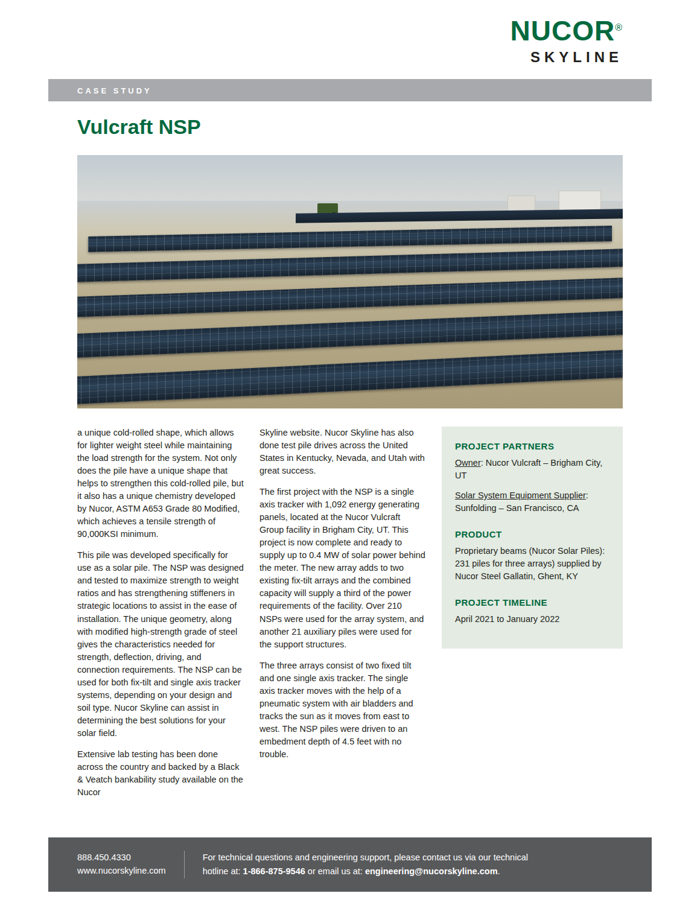NUCOR®
SKYLINE
CASE STUDY
Vulcraft NSP
a unique cold-rolled shape, which allows for lighter weight steel while maintaining the load strength for the system. Not only does the pile have a unique shape that helps to strengthen this cold-rolled pile, but it also has a unique chemistry developed by Nucor, ASTM A653 Grade 80 Modified, which achieves a tensile strength of 90,000KSI minimum.
This pile was developed specifically for use as a solar pile. The NSP was designed and tested to maximize strength to weight ratios and has strengthening stiffeners in strategic locations to assist in the ease of installation. The unique geometry, along with modified high-strength grade of steel gives the characteristics needed for strength, deflection, driving, and connection requirements. The NSP can be used for both fix-tilt and single axis tracker systems, depending on your design and soil type. Nucor Skyline can assist in determining the best solutions for your solar field.
Extensive lab testing has been done across the country and backed by a Black & Veatch bankability study available on the Nucor
Skyline website. Nucor Skyline has also done test pile drives across the United States in Kentucky, Nevada, and Utah with great success.
The first project with the NSP is a single axis tracker with 1,092 energy generating panels, located at the Nucor Vulcraft Group facility in Brigham City, UT. This project is now complete and ready to supply up to 0.4 MW of solar power behind the meter. The new array adds to two existing fix-tilt arrays and the combined capacity will supply a third of the power requirements of the facility. Over 210 NSPs were used for the array system, and another 21 auxiliary piles were used for the support structures.
The three arrays consist of two fixed tilt and one single axis tracker. The single axis tracker moves with the help of a pneumatic system with air bladders and tracks the sun as it moves from east to west. The NSP piles were driven to an embedment depth of 4.5 feet with no trouble.
PROJECT PARTNERS
Owner: Nucor Vulcraft – Brigham City, UT
Solar System Equipment Supplier: Sunfolding – San Francisco, CA
PRODUCT
Proprietary beams (Nucor Solar Piles): 231 piles for three arrays) supplied by Nucor Steel Gallatin, Ghent, KY
PROJECT TIMELINE
April 2021 to January 2022
888.450.4330
www.nucorskyline.com
For technical questions and engineering support, please contact us via our technical
hotline at: 1-866-875-9546 or email us at: engineering@nucorskyline.com.